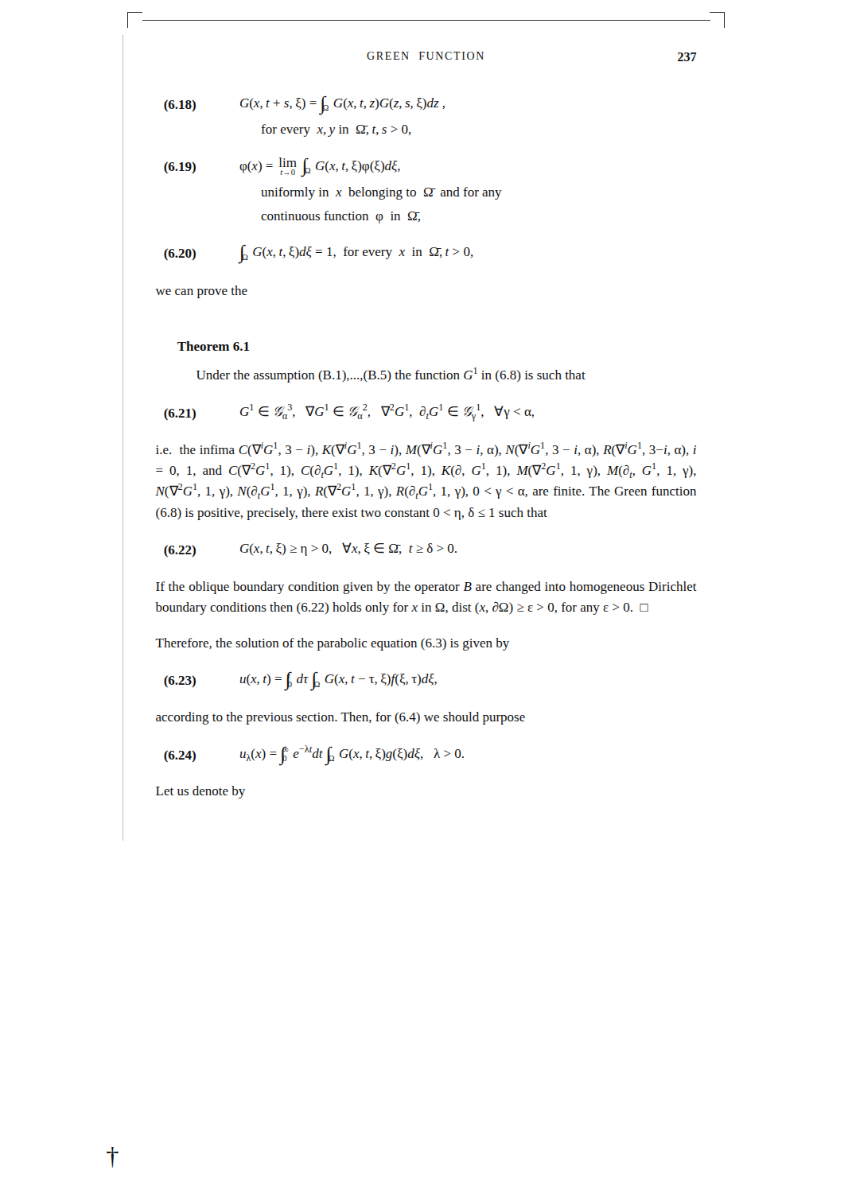Green Function 237
(6.18)
G(x, t + s, ξ) = ∫ Ω G(x, t, z)G(z, s, ξ)dz , for every x, y in Ω̄, t, s > 0,
(6.19)
φ(x) = lim t→0 ∫ Ω G(x, t, ξ)φ(ξ)dξ, uniformly in x belonging to Ω̄ and for any continuous function φ in Ω̄,
(6.20)
∫ Ω G(x, t, ξ)dξ = 1, for every x in Ω̄, t > 0,
we can prove the
Theorem 6.1
Under the assumption (B.1),...,(B.5) the function G1 in (6.8) is such that
(6.21)
G1 ∈ 𝒢α3, ∇G1 ∈ 𝒢α2, ∇2G1, ∂tG1 ∈ 𝒢γ1, ∀γ < α,
i.e. the infima C(∇iG1, 3 − i), K(∇iG1, 3 − i), M(∇iG1, 3 − i, α), N(∇iG1, 3 − i, α), R(∇iG1, 3−i, α), i = 0, 1, and C(∇2G1, 1), C(∂tG1, 1), K(∇2G1, 1), K(∂, G1, 1), M(∇2G1, 1, γ), M(∂t, G1, 1, γ), N(∇2G1, 1, γ), N(∂tG1, 1, γ), R(∇2G1, 1, γ), R(∂tG1, 1, γ), 0 < γ < α, are finite. The Green function (6.8) is positive, precisely, there exist two constant 0 < η, δ ≤ 1 such that
(6.22)
G(x, t, ξ) ≥ η > 0, ∀x, ξ ∈ Ω̄, t ≥ δ > 0.
If the oblique boundary condition given by the operator B are changed into homogeneous Dirichlet boundary conditions then (6.22) holds only for x in Ω, dist (x, ∂Ω) ≥ ε > 0, for any ε > 0. □
Therefore, the solution of the parabolic equation (6.3) is given by
(6.23)
u(x, t) = ∫t 0 dτ ∫ Ω G(x, t − τ, ξ)f(ξ, τ)dξ,
according to the previous section. Then, for (6.4) we should purpose
(6.24)
uλ(x) = ∫∞0 e−λtdt ∫ Ω G(x, t, ξ)g(ξ)dξ, λ > 0.
Let us denote by
†